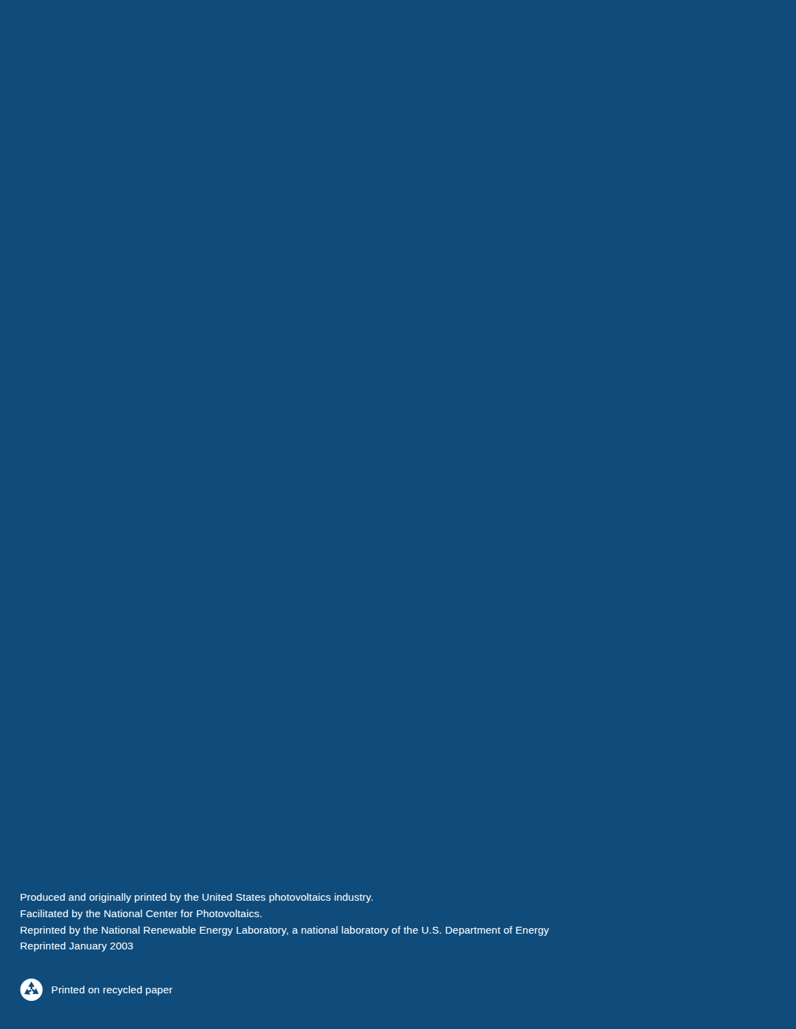Produced and originally printed by the United States photovoltaics industry.
Facilitated by the National Center for Photovoltaics.
Reprinted by the National Renewable Energy Laboratory, a national laboratory of the U.S. Department of Energy
Reprinted January 2003
Printed on recycled paper